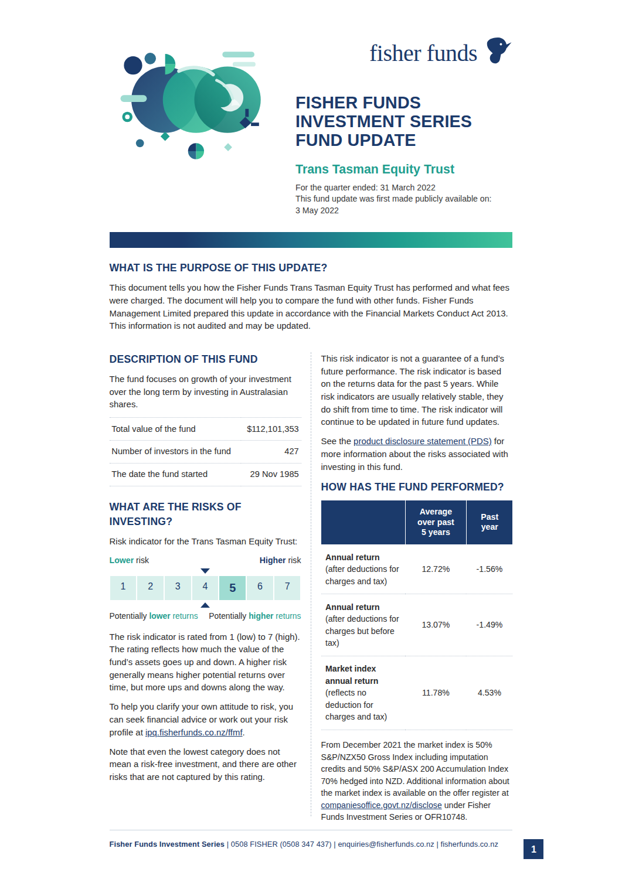fisher funds
FISHER FUNDS
INVESTMENT SERIES
FUND UPDATE
Trans Tasman Equity Trust
For the quarter ended: 31 March 2022
This fund update was first made publicly available on:
3 May 2022
WHAT IS THE PURPOSE OF THIS UPDATE?
This document tells you how the Fisher Funds Trans Tasman Equity Trust has performed and what fees were charged. The document will help you to compare the fund with other funds. Fisher Funds Management Limited prepared this update in accordance with the Financial Markets Conduct Act 2013. This information is not audited and may be updated.
DESCRIPTION OF THIS FUND
The fund focuses on growth of your investment over the long term by investing in Australasian shares.
| Total value of the fund | $112,101,353 |
| Number of investors in the fund | 427 |
| The date the fund started | 29 Nov 1985 |
WHAT ARE THE RISKS OF INVESTING?
Risk indicator for the Trans Tasman Equity Trust:
Lower risk
Higher risk
1
2
3
4
5
6
7
Potentially lower returns
Potentially higher returns
The risk indicator is rated from 1 (low) to 7 (high). The rating reflects how much the value of the fund’s assets goes up and down. A higher risk generally means higher potential returns over time, but more ups and downs along the way.
To help you clarify your own attitude to risk, you can seek financial advice or work out your risk profile at ipq.fisherfunds.co.nz/ffmf.
Note that even the lowest category does not mean a risk-free investment, and there are other risks that are not captured by this rating.
This risk indicator is not a guarantee of a fund’s future performance. The risk indicator is based on the returns data for the past 5 years. While risk indicators are usually relatively stable, they do shift from time to time. The risk indicator will continue to be updated in future fund updates.
See the product disclosure statement (PDS) for more information about the risks associated with investing in this fund.
HOW HAS THE FUND PERFORMED?
| | Average over past 5 years | Past year |
| --- | --- | --- |
| Annual return (after deductions for charges and tax) | 12.72% | -1.56% |
| Annual return (after deductions for charges but before tax) | 13.07% | -1.49% |
| Market index annual return (reflects no deduction for charges and tax) | 11.78% | 4.53% |
From December 2021 the market index is 50% S&P/NZX50 Gross Index including imputation credits and 50% S&P/ASX 200 Accumulation Index 70% hedged into NZD. Additional information about the market index is available on the offer register at companiesoffice.govt.nz/disclose under Fisher Funds Investment Series or OFR10748.
Fisher Funds Investment Series | 0508 FISHER (0508 347 437) | enquiries@fisherfunds.co.nz | fisherfunds.co.nz
1